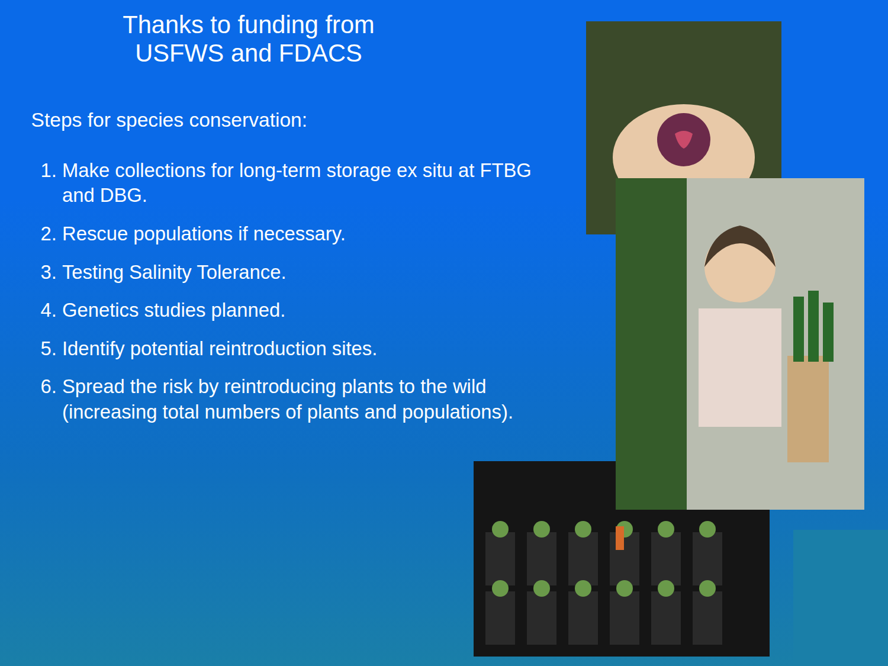Thanks to funding from
USFWS and FDACS
Steps for species conservation:
Make collections for long-term storage ex situ at FTBG and DBG.
Rescue populations if necessary.
Testing Salinity Tolerance.
Genetics studies planned.
Identify potential reintroduction sites.
Spread the risk by reintroducing plants to the wild (increasing total numbers of plants and populations).